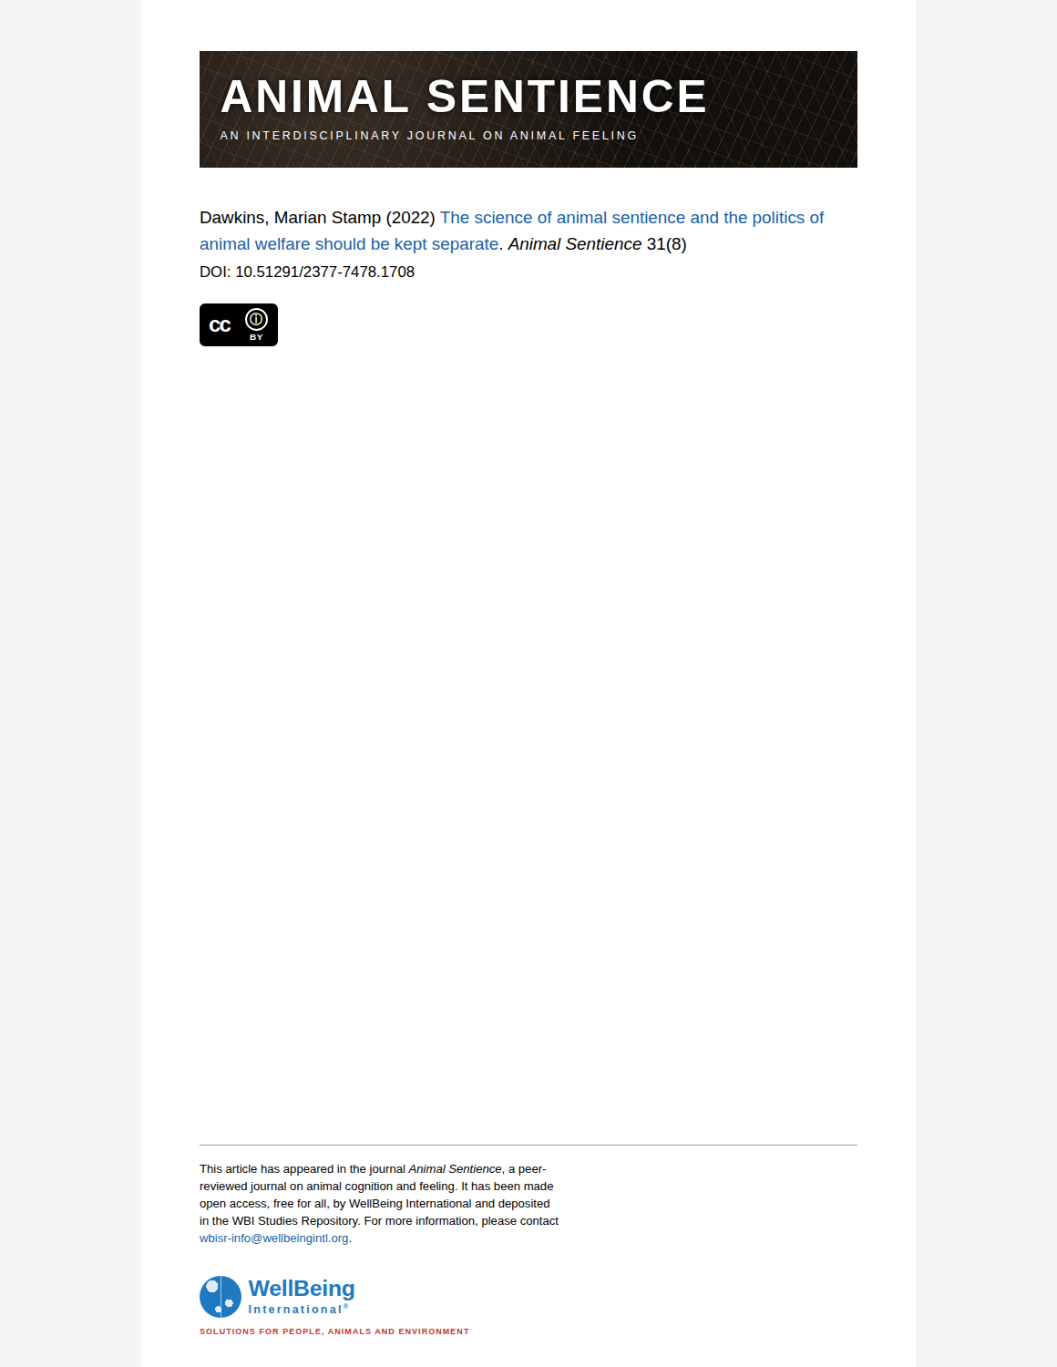Animal Sentience
An Interdisciplinary Journal on Animal Feeling
Dawkins, Marian Stamp (2022) The science of animal sentience and the politics of animal welfare should be kept separate. Animal Sentience 31(8)
DOI: 10.51291/2377-7478.1708
cc ⓘ BY
This article has appeared in the journal Animal Sentience, a peer-reviewed journal on animal cognition and feeling. It has been made open access, free for all, by WellBeing International and deposited in the WBI Studies Repository. For more information, please contact wbisr-info@wellbeingintl.org.
WellBeing International®
Solutions for People, Animals and Environment